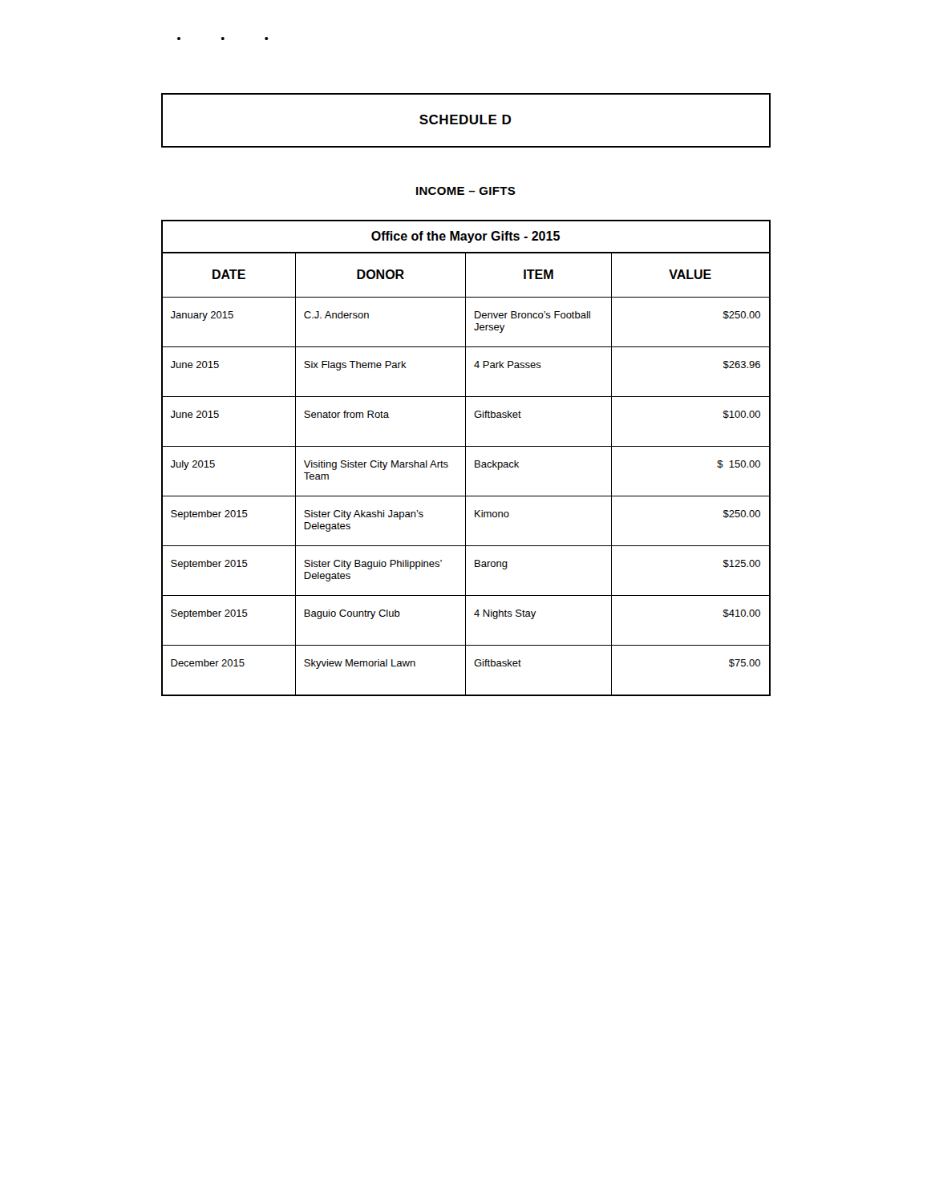• • •
SCHEDULE D
INCOME – GIFTS
Office of the Mayor Gifts - 2015
| DATE | DONOR | ITEM | VALUE |
| --- | --- | --- | --- |
| January 2015 | C.J. Anderson | Denver Bronco’s Football Jersey | $250.00 |
| June 2015 | Six Flags Theme Park | 4 Park Passes | $263.96 |
| June 2015 | Senator from Rota | Giftbasket | $100.00 |
| July 2015 | Visiting Sister City Marshal Arts Team | Backpack | $ 150.00 |
| September 2015 | Sister City Akashi Japan’s Delegates | Kimono | $250.00 |
| September 2015 | Sister City Baguio Philippines’ Delegates | Barong | $125.00 |
| September 2015 | Baguio Country Club | 4 Nights Stay | $410.00 |
| December 2015 | Skyview Memorial Lawn | Giftbasket | $75.00 |